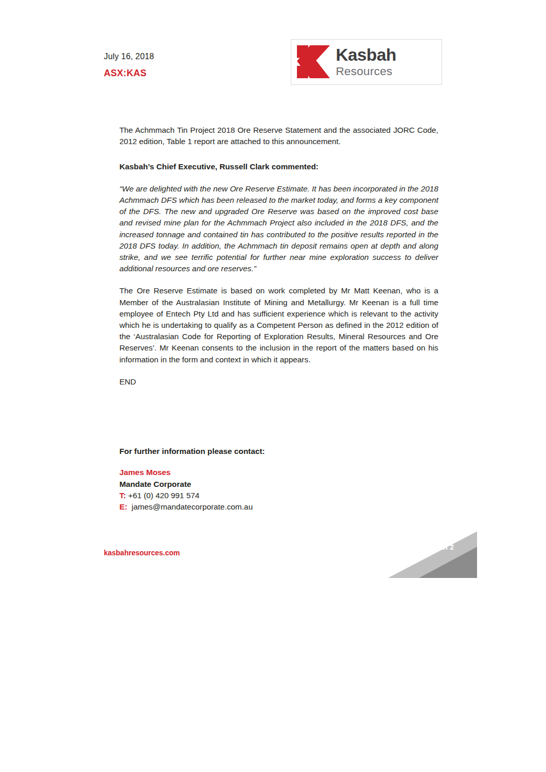July 16, 2018
ASX:KAS
Kasbah Resources
The Achmmach Tin Project 2018 Ore Reserve Statement and the associated JORC Code, 2012 edition, Table 1 report are attached to this announcement.
Kasbah’s Chief Executive, Russell Clark commented:
“We are delighted with the new Ore Reserve Estimate. It has been incorporated in the 2018 Achmmach DFS which has been released to the market today, and forms a key component of the DFS. The new and upgraded Ore Reserve was based on the improved cost base and revised mine plan for the Achmmach Project also included in the 2018 DFS, and the increased tonnage and contained tin has contributed to the positive results reported in the 2018 DFS today. In addition, the Achmmach tin deposit remains open at depth and along strike, and we see terrific potential for further near mine exploration success to deliver additional resources and ore reserves.”
The Ore Reserve Estimate is based on work completed by Mr Matt Keenan, who is a Member of the Australasian Institute of Mining and Metallurgy. Mr Keenan is a full time employee of Entech Pty Ltd and has sufficient experience which is relevant to the activity which he is undertaking to qualify as a Competent Person as defined in the 2012 edition of the ‘Australasian Code for Reporting of Exploration Results, Mineral Resources and Ore Reserves’. Mr Keenan consents to the inclusion in the report of the matters based on his information in the form and context in which it appears.
END
For further information please contact:
James Moses
Mandate Corporate
T: +61 (0) 420 991 574
E: james@mandatecorporate.com.au
kasbahresources.com 2 of 2